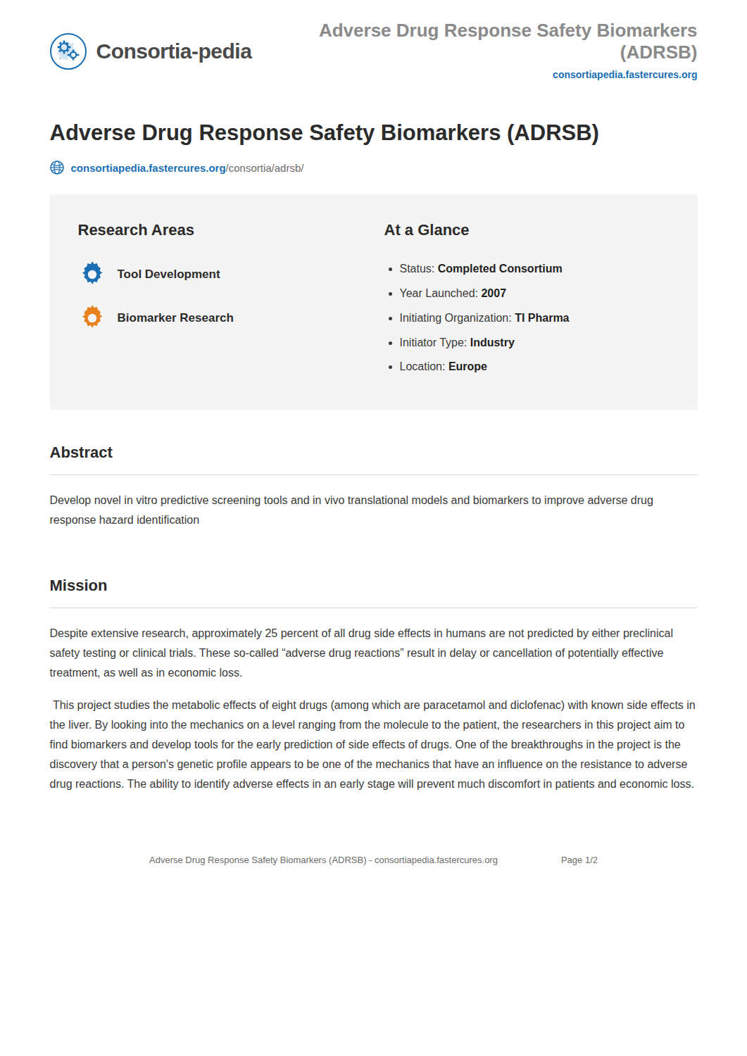Consortia-pedia
Adverse Drug Response Safety Biomarkers (ADRSB)
consortiapedia.fastercures.org
Adverse Drug Response Safety Biomarkers (ADRSB)
consortiapedia.fastercures.org/consortia/adrsb/
Research Areas
Tool Development
Biomarker Research
At a Glance
Status: Completed Consortium
Year Launched: 2007
Initiating Organization: TI Pharma
Initiator Type: Industry
Location: Europe
Abstract
Develop novel in vitro predictive screening tools and in vivo translational models and biomarkers to improve adverse drug response hazard identification
Mission
Despite extensive research, approximately 25 percent of all drug side effects in humans are not predicted by either preclinical safety testing or clinical trials. These so-called “adverse drug reactions” result in delay or cancellation of potentially effective treatment, as well as in economic loss.
This project studies the metabolic effects of eight drugs (among which are paracetamol and diclofenac) with known side effects in the liver. By looking into the mechanics on a level ranging from the molecule to the patient, the researchers in this project aim to find biomarkers and develop tools for the early prediction of side effects of drugs. One of the breakthroughs in the project is the discovery that a person's genetic profile appears to be one of the mechanics that have an influence on the resistance to adverse drug reactions. The ability to identify adverse effects in an early stage will prevent much discomfort in patients and economic loss.
Adverse Drug Response Safety Biomarkers (ADRSB) - consortiapedia.fastercures.org
Page 1/2